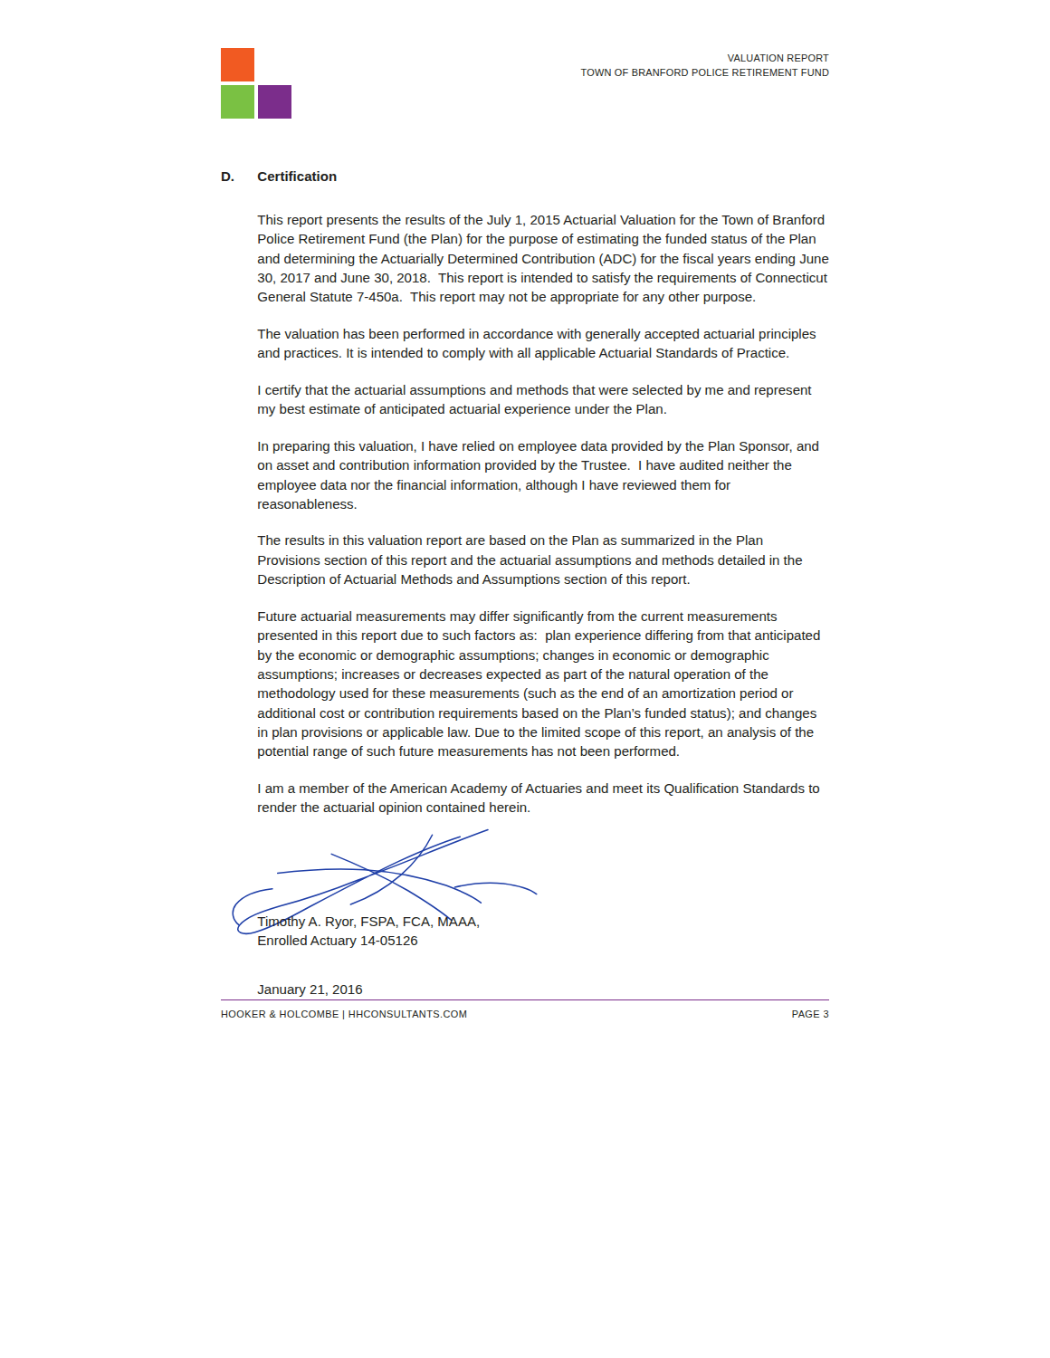Valuation Report
Town of Branford Police Retirement Fund
D. Certification
This report presents the results of the July 1, 2015 Actuarial Valuation for the Town of Branford Police Retirement Fund (the Plan) for the purpose of estimating the funded status of the Plan and determining the Actuarially Determined Contribution (ADC) for the fiscal years ending June 30, 2017 and June 30, 2018. This report is intended to satisfy the requirements of Connecticut General Statute 7-450a. This report may not be appropriate for any other purpose.
The valuation has been performed in accordance with generally accepted actuarial principles and practices. It is intended to comply with all applicable Actuarial Standards of Practice.
I certify that the actuarial assumptions and methods that were selected by me and represent my best estimate of anticipated actuarial experience under the Plan.
In preparing this valuation, I have relied on employee data provided by the Plan Sponsor, and on asset and contribution information provided by the Trustee. I have audited neither the employee data nor the financial information, although I have reviewed them for reasonableness.
The results in this valuation report are based on the Plan as summarized in the Plan Provisions section of this report and the actuarial assumptions and methods detailed in the Description of Actuarial Methods and Assumptions section of this report.
Future actuarial measurements may differ significantly from the current measurements presented in this report due to such factors as: plan experience differing from that anticipated by the economic or demographic assumptions; changes in economic or demographic assumptions; increases or decreases expected as part of the natural operation of the methodology used for these measurements (such as the end of an amortization period or additional cost or contribution requirements based on the Plan’s funded status); and changes in plan provisions or applicable law. Due to the limited scope of this report, an analysis of the potential range of such future measurements has not been performed.
I am a member of the American Academy of Actuaries and meet its Qualification Standards to render the actuarial opinion contained herein.
Timothy A. Ryor, FSPA, FCA, MAAA,
Enrolled Actuary 14-05126
January 21, 2016
Hooker & Holcombe | hhconsultants.com Page 3